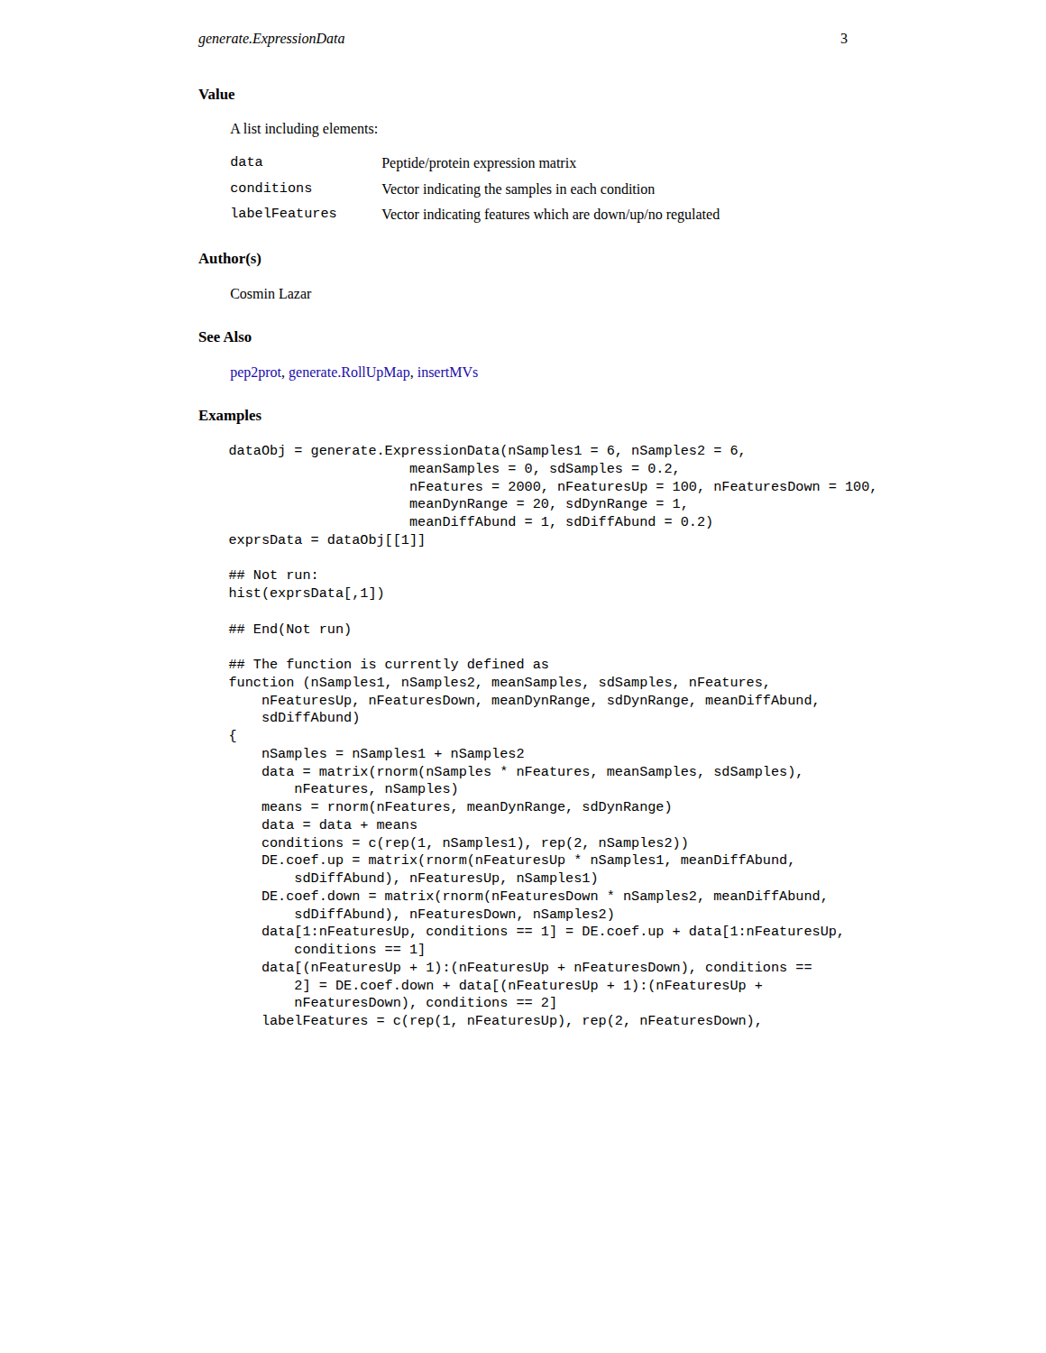generate.ExpressionData 3
Value
A list including elements:
data
Peptide/protein expression matrix
conditions
Vector indicating the samples in each condition
labelFeatures
Vector indicating features which are down/up/no regulated
Author(s)
Cosmin Lazar
See Also
pep2prot, generate.RollUpMap, insertMVs
Examples
dataObj = generate.ExpressionData(nSamples1 = 6, nSamples2 = 6,
                      meanSamples = 0, sdSamples = 0.2,
                      nFeatures = 2000, nFeaturesUp = 100, nFeaturesDown = 100,
                      meanDynRange = 20, sdDynRange = 1,
                      meanDiffAbund = 1, sdDiffAbund = 0.2)
exprsData = dataObj[[1]]

## Not run:
hist(exprsData[,1])

## End(Not run)

## The function is currently defined as
function (nSamples1, nSamples2, meanSamples, sdSamples, nFeatures,
    nFeaturesUp, nFeaturesDown, meanDynRange, sdDynRange, meanDiffAbund,
    sdDiffAbund)
{
    nSamples = nSamples1 + nSamples2
    data = matrix(rnorm(nSamples * nFeatures, meanSamples, sdSamples),
        nFeatures, nSamples)
    means = rnorm(nFeatures, meanDynRange, sdDynRange)
    data = data + means
    conditions = c(rep(1, nSamples1), rep(2, nSamples2))
    DE.coef.up = matrix(rnorm(nFeaturesUp * nSamples1, meanDiffAbund,
        sdDiffAbund), nFeaturesUp, nSamples1)
    DE.coef.down = matrix(rnorm(nFeaturesDown * nSamples2, meanDiffAbund,
        sdDiffAbund), nFeaturesDown, nSamples2)
    data[1:nFeaturesUp, conditions == 1] = DE.coef.up + data[1:nFeaturesUp,
        conditions == 1]
    data[(nFeaturesUp + 1):(nFeaturesUp + nFeaturesDown), conditions ==
        2] = DE.coef.down + data[(nFeaturesUp + 1):(nFeaturesUp +
        nFeaturesDown), conditions == 2]
    labelFeatures = c(rep(1, nFeaturesUp), rep(2, nFeaturesDown),